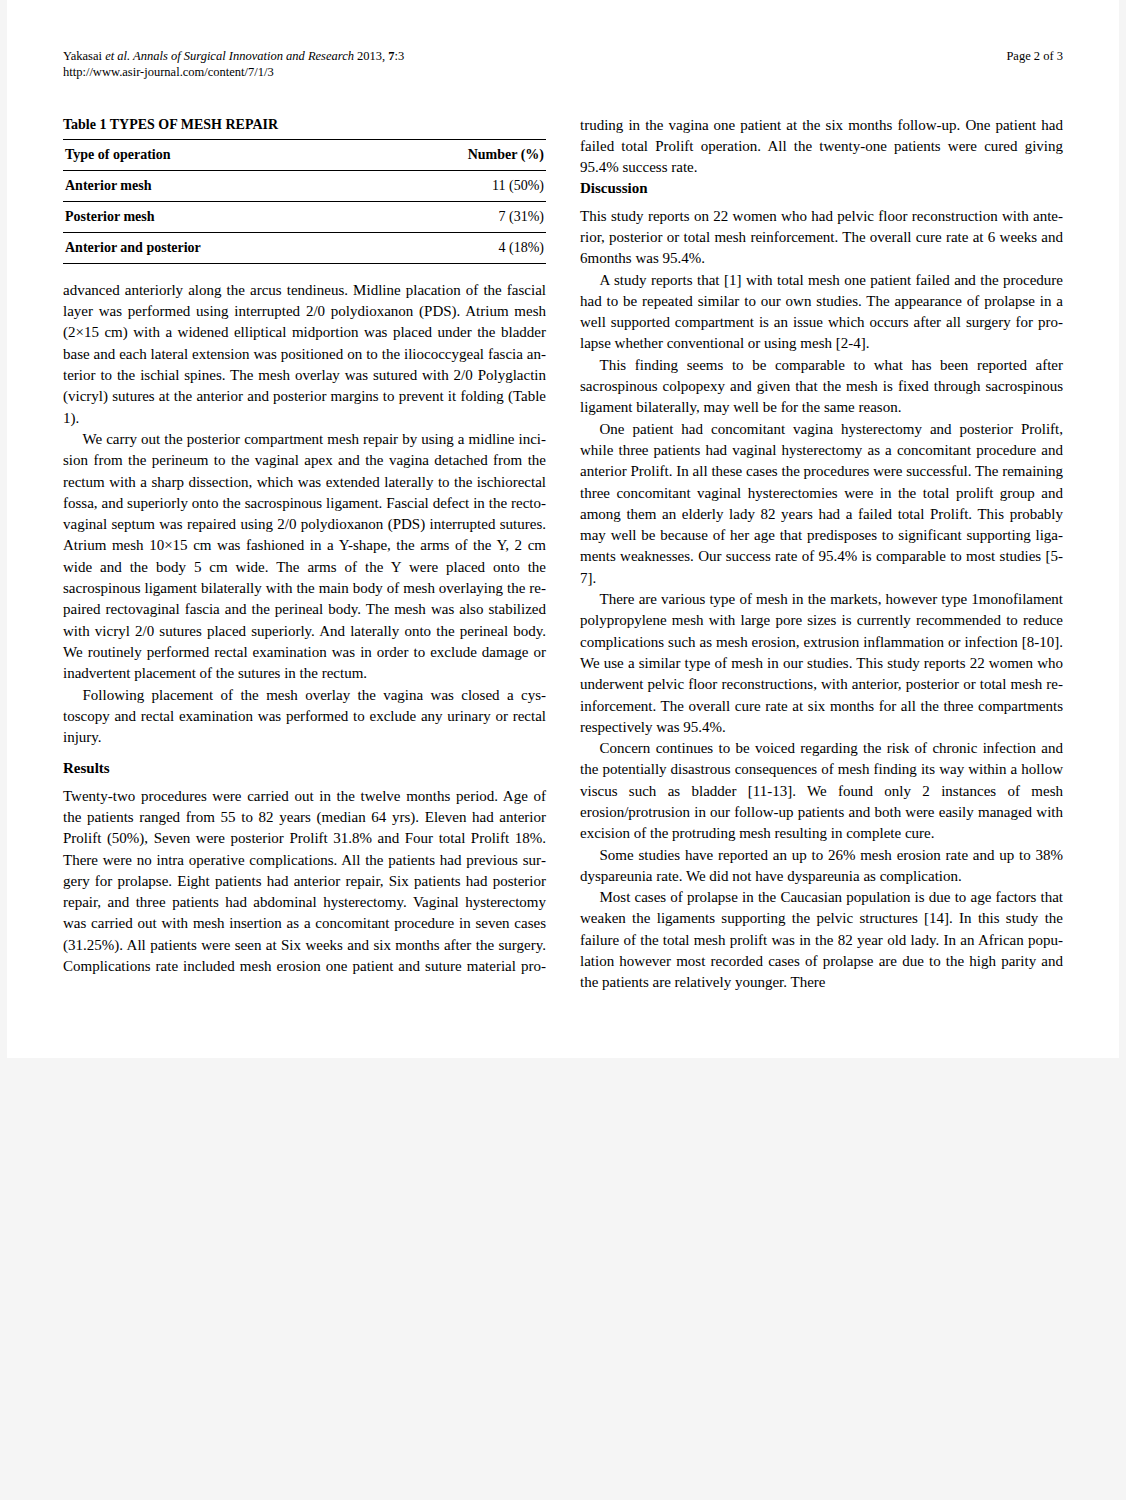Yakasai et al. Annals of Surgical Innovation and Research 2013, 7:3
http://www.asir-journal.com/content/7/1/3
Page 2 of 3
Table 1 TYPES OF MESH REPAIR
| Type of operation | Number (%) |
| --- | --- |
| Anterior mesh | 11 (50%) |
| Posterior mesh | 7 (31%) |
| Anterior and posterior | 4 (18%) |
advanced anteriorly along the arcus tendineus. Midline placation of the fascial layer was performed using interrupted 2/0 polydioxanon (PDS). Atrium mesh (2×15 cm) with a widened elliptical midportion was placed under the bladder base and each lateral extension was positioned on to the iliococcygeal fascia anterior to the ischial spines. The mesh overlay was sutured with 2/0 Polyglactin (vicryl) sutures at the anterior and posterior margins to prevent it folding (Table 1).
We carry out the posterior compartment mesh repair by using a midline incision from the perineum to the vaginal apex and the vagina detached from the rectum with a sharp dissection, which was extended laterally to the ischiorectal fossa, and superiorly onto the sacrospinous ligament. Fascial defect in the rectovaginal septum was repaired using 2/0 polydioxanon (PDS) interrupted sutures. Atrium mesh 10×15 cm was fashioned in a Y-shape, the arms of the Y, 2 cm wide and the body 5 cm wide. The arms of the Y were placed onto the sacrospinous ligament bilaterally with the main body of mesh overlaying the repaired rectovaginal fascia and the perineal body. The mesh was also stabilized with vicryl 2/0 sutures placed superiorly. And laterally onto the perineal body. We routinely performed rectal examination was in order to exclude damage or inadvertent placement of the sutures in the rectum.
Following placement of the mesh overlay the vagina was closed a cystoscopy and rectal examination was performed to exclude any urinary or rectal injury.
Results
Twenty-two procedures were carried out in the twelve months period. Age of the patients ranged from 55 to 82 years (median 64 yrs). Eleven had anterior Prolift (50%), Seven were posterior Prolift 31.8% and Four total Prolift 18%. There were no intra operative complications. All the patients had previous surgery for prolapse. Eight patients had anterior repair, Six patients had posterior repair, and three patients had abdominal hysterectomy. Vaginal hysterectomy was carried out with mesh insertion as a concomitant procedure in seven cases (31.25%). All patients were seen at Six weeks and six months after the surgery. Complications rate included mesh erosion one patient and suture material protruding in the vagina one patient at the six months follow-up. One patient had failed total Prolift operation. All the twenty-one patients were cured giving 95.4% success rate.
Discussion
This study reports on 22 women who had pelvic floor reconstruction with anterior, posterior or total mesh reinforcement. The overall cure rate at 6 weeks and 6months was 95.4%.
A study reports that [1] with total mesh one patient failed and the procedure had to be repeated similar to our own studies. The appearance of prolapse in a well supported compartment is an issue which occurs after all surgery for prolapse whether conventional or using mesh [2-4].
This finding seems to be comparable to what has been reported after sacrospinous colpopexy and given that the mesh is fixed through sacrospinous ligament bilaterally, may well be for the same reason.
One patient had concomitant vagina hysterectomy and posterior Prolift, while three patients had vaginal hysterectomy as a concomitant procedure and anterior Prolift. In all these cases the procedures were successful. The remaining three concomitant vaginal hysterectomies were in the total prolift group and among them an elderly lady 82 years had a failed total Prolift. This probably may well be because of her age that predisposes to significant supporting ligaments weaknesses. Our success rate of 95.4% is comparable to most studies [5-7].
There are various type of mesh in the markets, however type 1monofilament polypropylene mesh with large pore sizes is currently recommended to reduce complications such as mesh erosion, extrusion inflammation or infection [8-10]. We use a similar type of mesh in our studies. This study reports 22 women who underwent pelvic floor reconstructions, with anterior, posterior or total mesh reinforcement. The overall cure rate at six months for all the three compartments respectively was 95.4%.
Concern continues to be voiced regarding the risk of chronic infection and the potentially disastrous consequences of mesh finding its way within a hollow viscus such as bladder [11-13]. We found only 2 instances of mesh erosion/protrusion in our follow-up patients and both were easily managed with excision of the protruding mesh resulting in complete cure.
Some studies have reported an up to 26% mesh erosion rate and up to 38% dyspareunia rate. We did not have dyspareunia as complication.
Most cases of prolapse in the Caucasian population is due to age factors that weaken the ligaments supporting the pelvic structures [14]. In this study the failure of the total mesh prolift was in the 82 year old lady. In an African population however most recorded cases of prolapse are due to the high parity and the patients are relatively younger. There